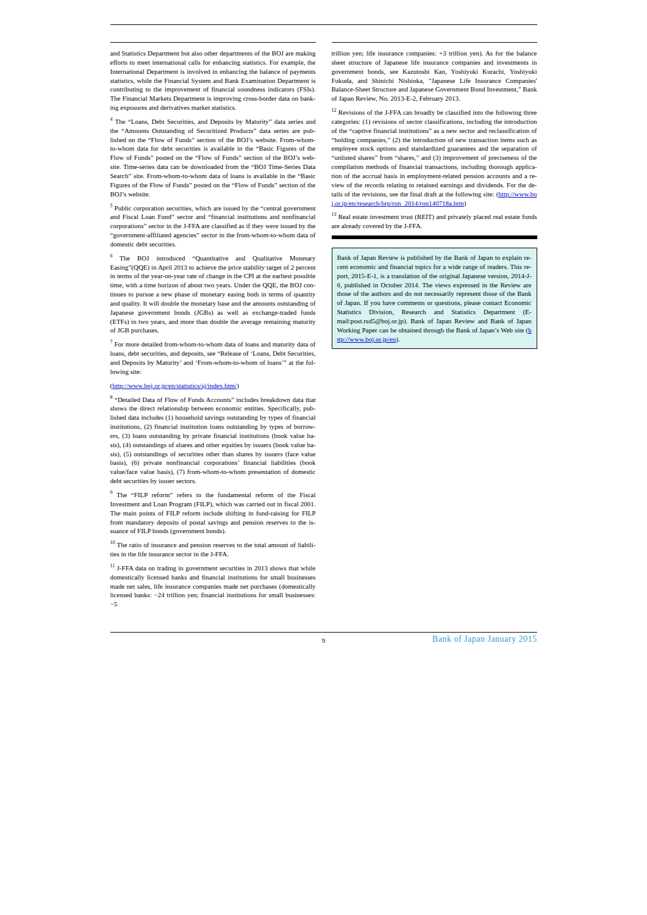and Statistics Department but also other departments of the BOJ are making efforts to meet international calls for enhancing statistics. For example, the International Department is involved in enhancing the balance of payments statistics, while the Financial System and Bank Examination Department is contributing to the improvement of financial soundness indicators (FSIs). The Financial Markets Department is improving cross-border data on banking exposures and derivatives market statistics.
4 The “Loans, Debt Securities, and Deposits by Maturity” data series and the “Amounts Outstanding of Securitized Products” data series are published on the “Flow of Funds” section of the BOJ’s website. From-whom-to-whom data for debt securities is available in the “Basic Figures of the Flow of Funds” posted on the “Flow of Funds” section of the BOJ’s website. Time-series data can be downloaded from the “BOJ Time-Series Data Search” site. From-whom-to-whom data of loans is available in the “Basic Figures of the Flow of Funds” posted on the “Flow of Funds” section of the BOJ’s website.
5 Public corporation securities, which are issued by the “central government and Fiscal Loan Fund” sector and “financial institutions and nonfinancial corporations” sector in the J-FFA are classified as if they were issued by the “government-affiliated agencies” sector in the from-whom-to-whom data of domestic debt securities.
6 The BOJ introduced “Quantitative and Qualitative Monetary Easing”(QQE) in April 2013 to achieve the price stability target of 2 percent in terms of the year-on-year rate of change in the CPI at the earliest possible time, with a time horizon of about two years. Under the QQE, the BOJ continues to pursue a new phase of monetary easing both in terms of quantity and quality. It will double the monetary base and the amounts outstanding of Japanese government bonds (JGBs) as well as exchange-traded funds (ETFs) in two years, and more than double the average remaining maturity of JGB purchases.
7 For more detailed from-whom-to-whom data of loans and maturity data of loans, debt securities, and deposits, see “Release of ‘Loans, Debt Securities, and Deposits by Maturity’ and ‘From-whom-to-whom of loans’” at the following site:
(http://www.boj.or.jp/en/statistics/sj/index.htm/)
8 “Detailed Data of Flow of Funds Accounts” includes breakdown data that shows the direct relationship between economic entities. Specifically, published data includes (1) household savings outstanding by types of financial institutions, (2) financial institution loans outstanding by types of borrowers, (3) loans outstanding by private financial institutions (book value basis), (4) outstandings of shares and other equities by issuers (book value basis), (5) outstandings of securities other than shares by issuers (face value basis), (6) private nonfinancial corporations’ financial liabilities (book value/face value basis), (7) from-whom-to-whom presentation of domestic debt securities by issuer sectors.
9 The “FILP reform” refers to the fundamental reform of the Fiscal Investment and Loan Program (FILP), which was carried out in fiscal 2001. The main points of FILP reform include shifting in fund-raising for FILP from mandatory deposits of postal savings and pension reserves to the issuance of FILP bonds (government bonds).
10 The ratio of insurance and pension reserves to the total amount of liabilities in the life insurance sector in the J-FFA.
11 J-FFA data on trading in government securities in 2013 shows that while domestically licensed banks and financial institutions for small businesses made net sales, life insurance companies made net purchases (domestically licensed banks: −24 trillion yen; financial institutions for small businesses: −5
trillion yen; life insurance companies: +3 trillion yen). As for the balance sheet structure of Japanese life insurance companies and investments in government bonds, see Kazutoshi Kan, Yoshiyuki Kurachi, Yoshiyuki Fukuda, and Shinichi Nishioka, "Japanese Life Insurance Companies' Balance-Sheet Structure and Japanese Government Bond Investment," Bank of Japan Review, No. 2013-E-2, February 2013.
12 Revisions of the J-FFA can broadly be classified into the following three categories: (1) revisions of sector classifications, including the introduction of the “captive financial institutions” as a new sector and reclassification of “holding companies,” (2) the introduction of new transaction items such as employee stock options and standardized guarantees and the separation of “unlisted shares” from “shares,” and (3) improvement of preciseness of the compilation methods of financial transactions, including thorough application of the accrual basis in employment-related pension accounts and a review of the records relating to retained earnings and dividends. For the details of the revisions, see the final draft at the following site: (http://www.boj.or.jp/en/research/brp/ron_2014/ron140718a.htm)
13 Real estate investment trust (REIT) and privately placed real estate funds are already covered by the J-FFA.
Bank of Japan Review is published by the Bank of Japan to explain recent economic and financial topics for a wide range of readers. This report, 2015-E-1, is a translation of the original Japanese version, 2014-J-6, published in October 2014. The views expressed in the Review are those of the authors and do not necessarily represent those of the Bank of Japan. If you have comments or questions, please contact Economic Statistics Division, Research and Statistics Department (E-mail:post.rsd5@boj.or.jp). Bank of Japan Review and Bank of Japan Working Paper can be obtained through the Bank of Japan’s Web site (http://www.boj.or.jp/en).
9 Bank of Japan January 2015